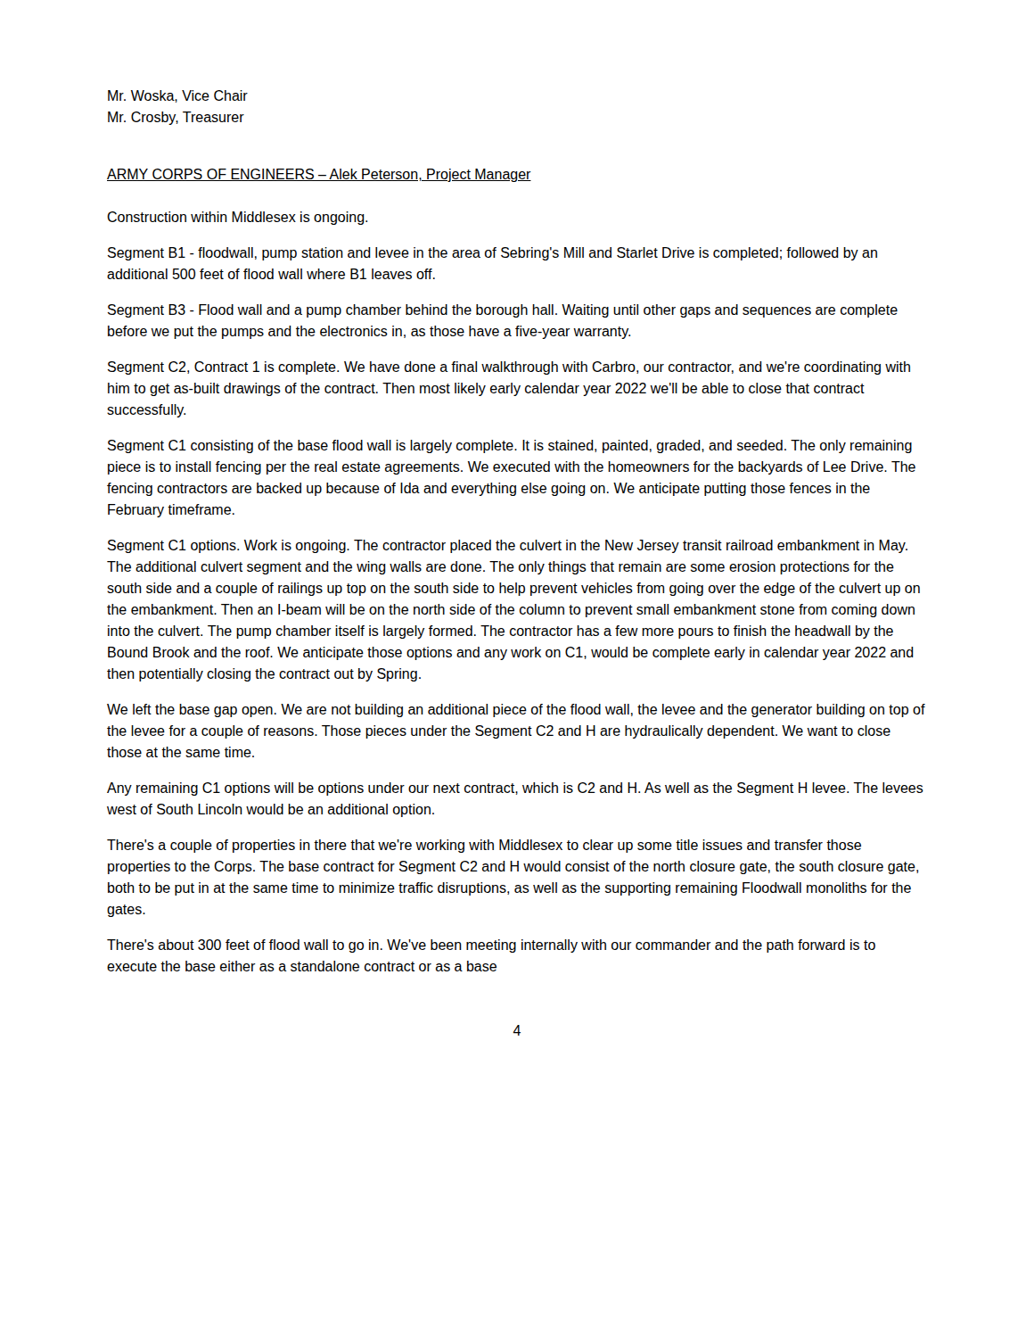Mr. Woska, Vice Chair
Mr. Crosby, Treasurer
ARMY CORPS OF ENGINEERS – Alek Peterson, Project Manager
Construction within Middlesex is ongoing.
Segment B1 - floodwall, pump station and levee in the area of Sebring's Mill and Starlet Drive is completed; followed by an additional 500 feet of flood wall where B1 leaves off.
Segment B3 - Flood wall and a pump chamber behind the borough hall. Waiting until other gaps and sequences are complete before we put the pumps and the electronics in, as those have a five-year warranty.
Segment C2, Contract 1 is complete. We have done a final walkthrough with Carbro, our contractor, and we're coordinating with him to get as-built drawings of the contract. Then most likely early calendar year 2022 we'll be able to close that contract successfully.
Segment C1 consisting of the base flood wall is largely complete. It is stained, painted, graded, and seeded. The only remaining piece is to install fencing per the real estate agreements. We executed with the homeowners for the backyards of Lee Drive. The fencing contractors are backed up because of Ida and everything else going on. We anticipate putting those fences in the February timeframe.
Segment C1 options. Work is ongoing. The contractor placed the culvert in the New Jersey transit railroad embankment in May. The additional culvert segment and the wing walls are done. The only things that remain are some erosion protections for the south side and a couple of railings up top on the south side to help prevent vehicles from going over the edge of the culvert up on the embankment. Then an I-beam will be on the north side of the column to prevent small embankment stone from coming down into the culvert. The pump chamber itself is largely formed. The contractor has a few more pours to finish the headwall by the Bound Brook and the roof. We anticipate those options and any work on C1, would be complete early in calendar year 2022 and then potentially closing the contract out by Spring.
We left the base gap open. We are not building an additional piece of the flood wall, the levee and the generator building on top of the levee for a couple of reasons. Those pieces under the Segment C2 and H are hydraulically dependent. We want to close those at the same time.
Any remaining C1 options will be options under our next contract, which is C2 and H. As well as the Segment H levee. The levees west of South Lincoln would be an additional option.
There's a couple of properties in there that we're working with Middlesex to clear up some title issues and transfer those properties to the Corps. The base contract for Segment C2 and H would consist of the north closure gate, the south closure gate, both to be put in at the same time to minimize traffic disruptions, as well as the supporting remaining Floodwall monoliths for the gates.
There's about 300 feet of flood wall to go in. We've been meeting internally with our commander and the path forward is to execute the base either as a standalone contract or as a base
4